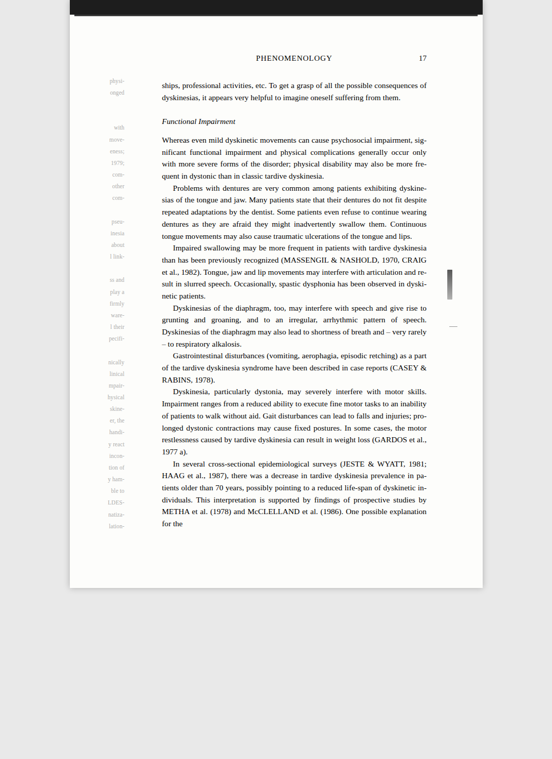physi- onged with move- eness; 1979; com- other com- pseu- inesia about l link- ss and play a firmly ware- l their pecifi- nically linical mpair- hysical skine- er, the handi- y react incon- tion of y ham- ble to LDES- natiza- lation-
Phenomenology
17
ships, professional activities, etc. To get a grasp of all the possible consequences of dyskinesias, it appears very helpful to imagine oneself suffering from them.
Functional Impairment
Whereas even mild dyskinetic movements can cause psychosocial impairment, significant functional impairment and physical complications generally occur only with more severe forms of the disorder; physical disability may also be more frequent in dystonic than in classic tardive dyskinesia.
Problems with dentures are very common among patients exhibiting dyskinesias of the tongue and jaw. Many patients state that their dentures do not fit despite repeated adaptations by the dentist. Some patients even refuse to continue wearing dentures as they are afraid they might inadvertently swallow them. Continuous tongue movements may also cause traumatic ulcerations of the tongue and lips.
Impaired swallowing may be more frequent in patients with tardive dyskinesia than has been previously recognized (MASSENGIL & NASHOLD, 1970, CRAIG et al., 1982). Tongue, jaw and lip movements may interfere with articulation and result in slurred speech. Occasionally, spastic dysphonia has been observed in dyskinetic patients.
Dyskinesias of the diaphragm, too, may interfere with speech and give rise to grunting and groaning, and to an irregular, arrhythmic pattern of speech. Dyskinesias of the diaphragm may also lead to shortness of breath and – very rarely – to respiratory alkalosis.
Gastrointestinal disturbances (vomiting, aerophagia, episodic retching) as a part of the tardive dyskinesia syndrome have been described in case reports (CASEY & RABINS, 1978).
Dyskinesia, particularly dystonia, may severely interfere with motor skills. Impairment ranges from a reduced ability to execute fine motor tasks to an inability of patients to walk without aid. Gait disturbances can lead to falls and injuries; prolonged dystonic contractions may cause fixed postures. In some cases, the motor restlessness caused by tardive dyskinesia can result in weight loss (GARDOS et al., 1977 a).
In several cross-sectional epidemiological surveys (JESTE & WYATT, 1981; HAAG et al., 1987), there was a decrease in tardive dyskinesia prevalence in patients older than 70 years, possibly pointing to a reduced life-span of dyskinetic individuals. This interpretation is supported by findings of prospective studies by METHA et al. (1978) and McCLELLAND et al. (1986). One possible explanation for the